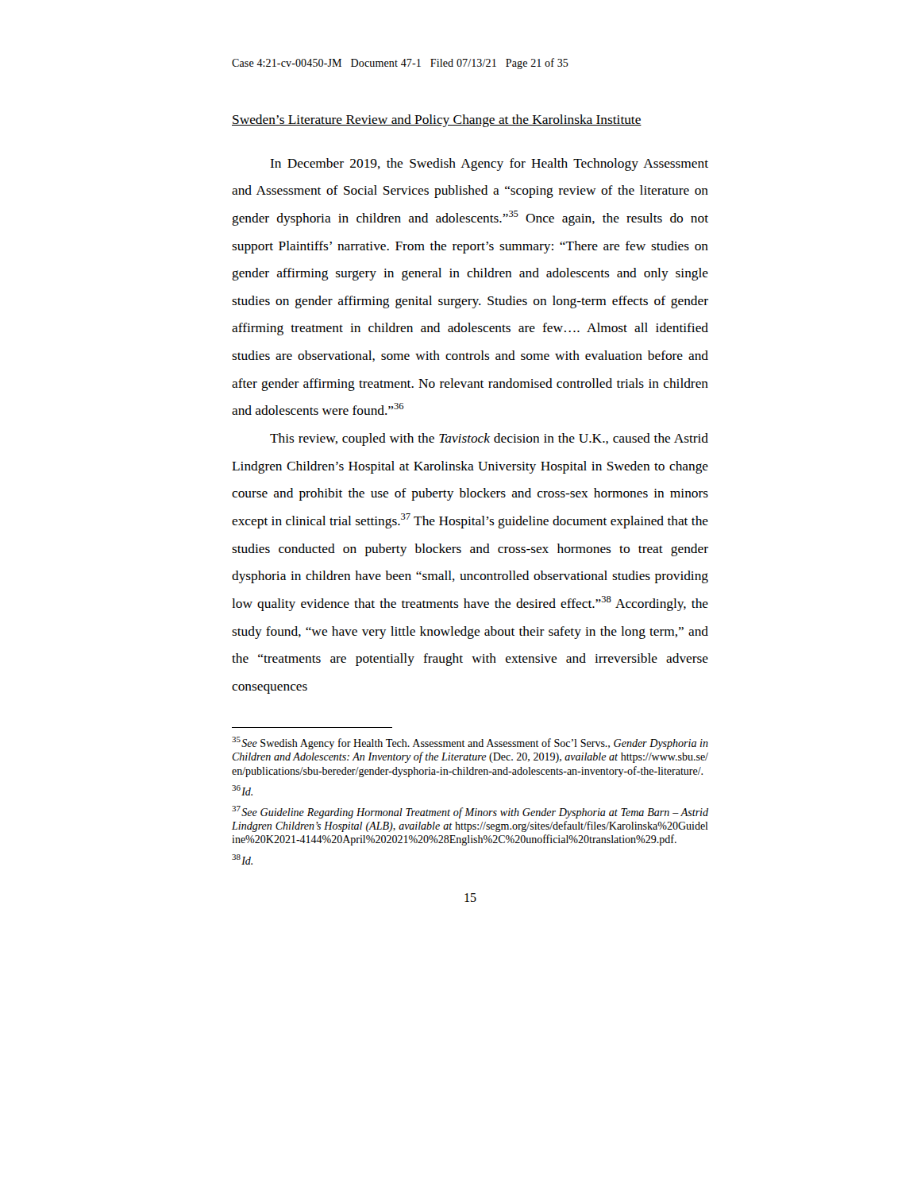Case 4:21-cv-00450-JM Document 47-1 Filed 07/13/21 Page 21 of 35
Sweden’s Literature Review and Policy Change at the Karolinska Institute
In December 2019, the Swedish Agency for Health Technology Assessment and Assessment of Social Services published a “scoping review of the literature on gender dysphoria in children and adolescents.”35 Once again, the results do not support Plaintiffs’ narrative. From the report’s summary: “There are few studies on gender affirming surgery in general in children and adolescents and only single studies on gender affirming genital surgery. Studies on long-term effects of gender affirming treatment in children and adolescents are few…. Almost all identified studies are observational, some with controls and some with evaluation before and after gender affirming treatment. No relevant randomised controlled trials in children and adolescents were found.”36
This review, coupled with the Tavistock decision in the U.K., caused the Astrid Lindgren Children’s Hospital at Karolinska University Hospital in Sweden to change course and prohibit the use of puberty blockers and cross-sex hormones in minors except in clinical trial settings.37 The Hospital’s guideline document explained that the studies conducted on puberty blockers and cross-sex hormones to treat gender dysphoria in children have been “small, uncontrolled observational studies providing low quality evidence that the treatments have the desired effect.”38 Accordingly, the study found, “we have very little knowledge about their safety in the long term,” and the “treatments are potentially fraught with extensive and irreversible adverse consequences
35 See Swedish Agency for Health Tech. Assessment and Assessment of Soc’l Servs., Gender Dysphoria in Children and Adolescents: An Inventory of the Literature (Dec. 20, 2019), available at https://www.sbu.se/en/publications/sbu-bereder/gender-dysphoria-in-children-and-adolescents-an-inventory-of-the-literature/.
36 Id.
37 See Guideline Regarding Hormonal Treatment of Minors with Gender Dysphoria at Tema Barn – Astrid Lindgren Children’s Hospital (ALB), available at https://segm.org/sites/default/files/Karolinska%20Guideline%20K2021-4144%20April%202021%20%28English%2C%20unofficial%20translation%29.pdf.
38 Id.
15